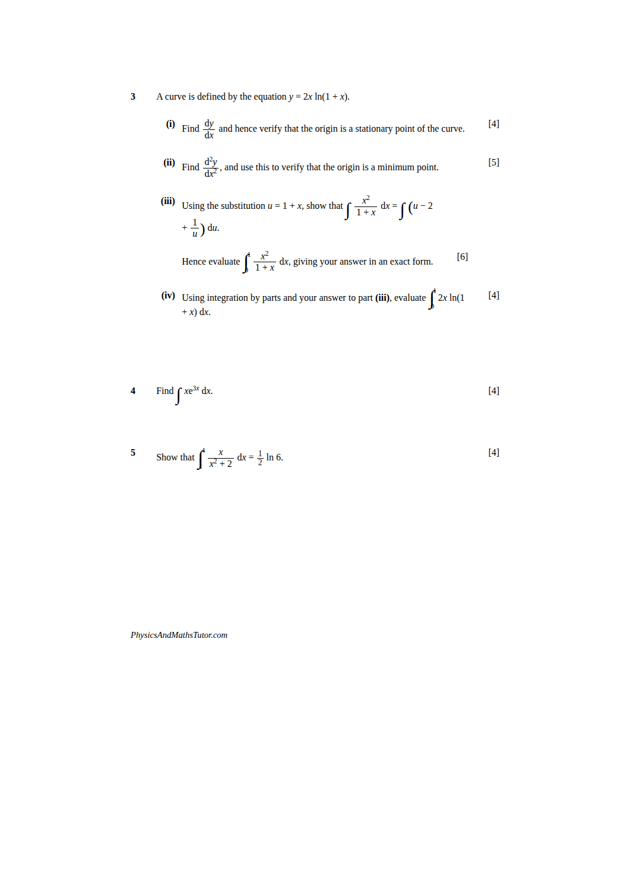3
A curve is defined by the equation y = 2x ln(1 + x).
(i)
Find dy dx and hence verify that the origin is a stationary point of the curve. [4]
(ii)
Find d2y dx2, and use this to verify that the origin is a minimum point. [5]
(iii)
Using the substitution u = 1 + x, show that ∫ x21 + x dx = ∫ (u − 2 + 1 u) du.
Hence evaluate ∫10 x21 + x dx, giving your answer in an exact form. [6]
(iv)
Using integration by parts and your answer to part (iii), evaluate ∫10 2x ln(1 + x) dx. [4]
4
Find ∫ xe3x dx. [4]
5
Show that ∫41 xx2 + 2 dx = 12 ln 6. [4]
PhysicsAndMathsTutor.com